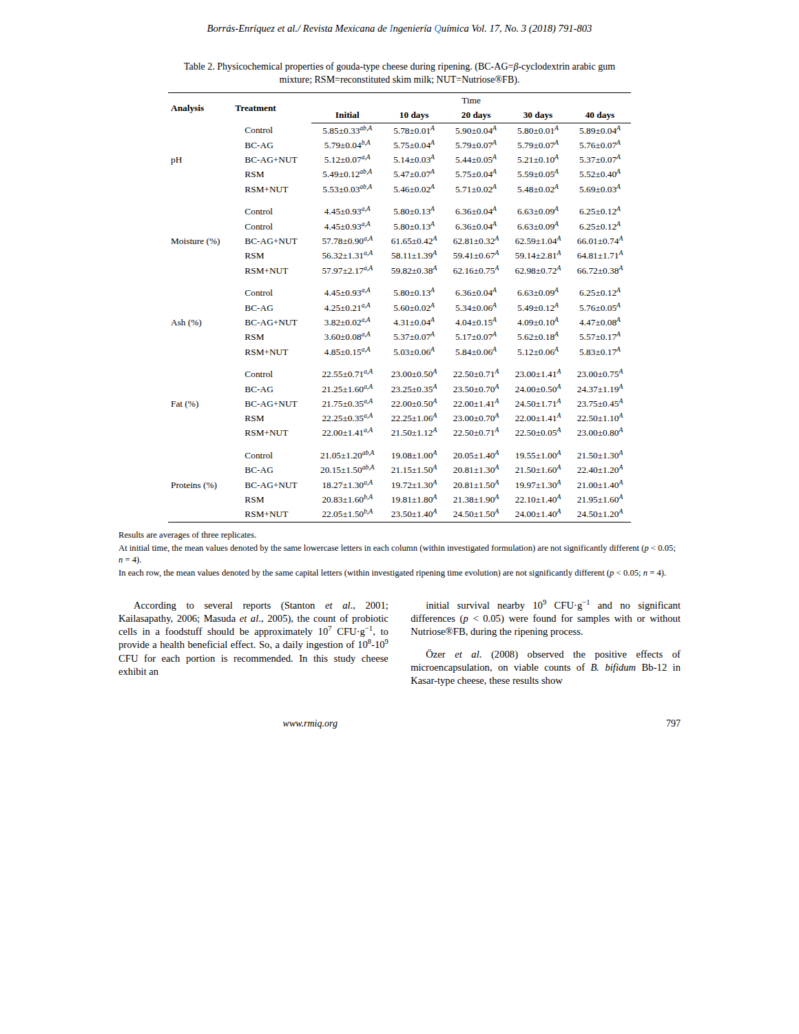Borrás-Enríquez et al./ Revista Mexicana de Ingeniería Química Vol. 17, No. 3 (2018) 791-803
Table 2. Physicochemical properties of gouda-type cheese during ripening. (BC-AG=β-cyclodextrin arabic gum mixture; RSM=reconstituted skim milk; NUT=Nutriose®FB).
| Analysis | Treatment | Time |
| --- | --- | --- |
| Initial | 10 days | 20 days | 30 days | 40 days |
| | Control | 5.85±0.33 ab,A | 5.78±0.01 A | 5.90±0.04 A | 5.80±0.01 A | 5.89±0.04 A |
| | BC-AG | 5.79±0.04 b,A | 5.75±0.04 A | 5.79±0.07 A | 5.79±0.07 A | 5.76±0.07 A |
| pH | BC-AG+NUT | 5.12±0.07 a,A | 5.14±0.03 A | 5.44±0.05 A | 5.21±0.10 A | 5.37±0.07 A |
| | RSM | 5.49±0.12 ab,A | 5.47±0.07 A | 5.75±0.04 A | 5.59±0.05 A | 5.52±0.40 A |
| | RSM+NUT | 5.53±0.03 ab,A | 5.46±0.02 A | 5.71±0.02 A | 5.48±0.02 A | 5.69±0.03 A |
| | Control | 4.45±0.93 a,A | 5.80±0.13 A | 6.36±0.04 A | 6.63±0.09 A | 6.25±0.12 A |
| | Control | 4.45±0.93 a,A | 5.80±0.13 A | 6.36±0.04 A | 6.63±0.09 A | 6.25±0.12 A |
| Moisture (%) | BC-AG+NUT | 57.78±0.90 a,A | 61.65±0.42 A | 62.81±0.32 A | 62.59±1.04 A | 66.01±0.74 A |
| | RSM | 56.32±1.31 a,A | 58.11±1.39 A | 59.41±0.67 A | 59.14±2.81 A | 64.81±1.71 A |
| | RSM+NUT | 57.97±2.17 a,A | 59.82±0.38 A | 62.16±0.75 A | 62.98±0.72 A | 66.72±0.38 A |
| | Control | 4.45±0.93 a,A | 5.80±0.13 A | 6.36±0.04 A | 6.63±0.09 A | 6.25±0.12 A |
| | BC-AG | 4.25±0.21 a,A | 5.60±0.02 A | 5.34±0.06 A | 5.49±0.12 A | 5.76±0.05 A |
| Ash (%) | BC-AG+NUT | 3.82±0.02 a,A | 4.31±0.04 A | 4.04±0.15 A | 4.09±0.10 A | 4.47±0.08 A |
| | RSM | 3.60±0.08 a,A | 5.37±0.07 A | 5.17±0.07 A | 5.62±0.18 A | 5.57±0.17 A |
| | RSM+NUT | 4.85±0.15 a,A | 5.03±0.06 A | 5.84±0.06 A | 5.12±0.06 A | 5.83±0.17 A |
| | Control | 22.55±0.71 a,A | 23.00±0.50 A | 22.50±0.71 A | 23.00±1.41 A | 23.00±0.75 A |
| | BC-AG | 21.25±1.60 a,A | 23.25±0.35 A | 23.50±0.70 A | 24.00±0.50 A | 24.37±1.19 A |
| Fat (%) | BC-AG+NUT | 21.75±0.35 a,A | 22.00±0.50 A | 22.00±1.41 A | 24.50±1.71 A | 23.75±0.45 A |
| | RSM | 22.25±0.35 a,A | 22.25±1.06 A | 23.00±0.70 A | 22.00±1.41 A | 22.50±1.10 A |
| | RSM+NUT | 22.00±1.41 a,A | 21.50±1.12 A | 22.50±0.71 A | 22.50±0.05 A | 23.00±0.80 A |
| | Control | 21.05±1.20 ab,A | 19.08±1.00 A | 20.05±1.40 A | 19.55±1.00 A | 21.50±1.30 A |
| | BC-AG | 20.15±1.50 ab,A | 21.15±1.50 A | 20.81±1.30 A | 21.50±1.60 A | 22.40±1.20 A |
| Proteins (%) | BC-AG+NUT | 18.27±1.30 a,A | 19.72±1.30 A | 20.81±1.50 A | 19.97±1.30 A | 21.00±1.40 A |
| | RSM | 20.83±1.60 b,A | 19.81±1.80 A | 21.38±1.90 A | 22.10±1.40 A | 21.95±1.60 A |
| | RSM+NUT | 22.05±1.50 b,A | 23.50±1.40 A | 24.50±1.50 A | 24.00±1.40 A | 24.50±1.20 A |
Results are averages of three replicates.
At initial time, the mean values denoted by the same lowercase letters in each column (within investigated formulation) are not significantly different (p < 0.05; n = 4).
In each row, the mean values denoted by the same capital letters (within investigated ripening time evolution) are not significantly different (p < 0.05; n = 4).
According to several reports (Stanton et al., 2001; Kailasapathy, 2006; Masuda et al., 2005), the count of probiotic cells in a foodstuff should be approximately 107 CFU·g−1, to provide a health beneficial effect. So, a daily ingestion of 108-109 CFU for each portion is recommended. In this study cheese exhibit an
initial survival nearby 109 CFU·g−1 and no significant differences (p < 0.05) were found for samples with or without Nutriose®FB, during the ripening process.
Özer et al. (2008) observed the positive effects of microencapsulation, on viable counts of B. bifidum Bb-12 in Kasar-type cheese, these results show
www.rmiq.org 797